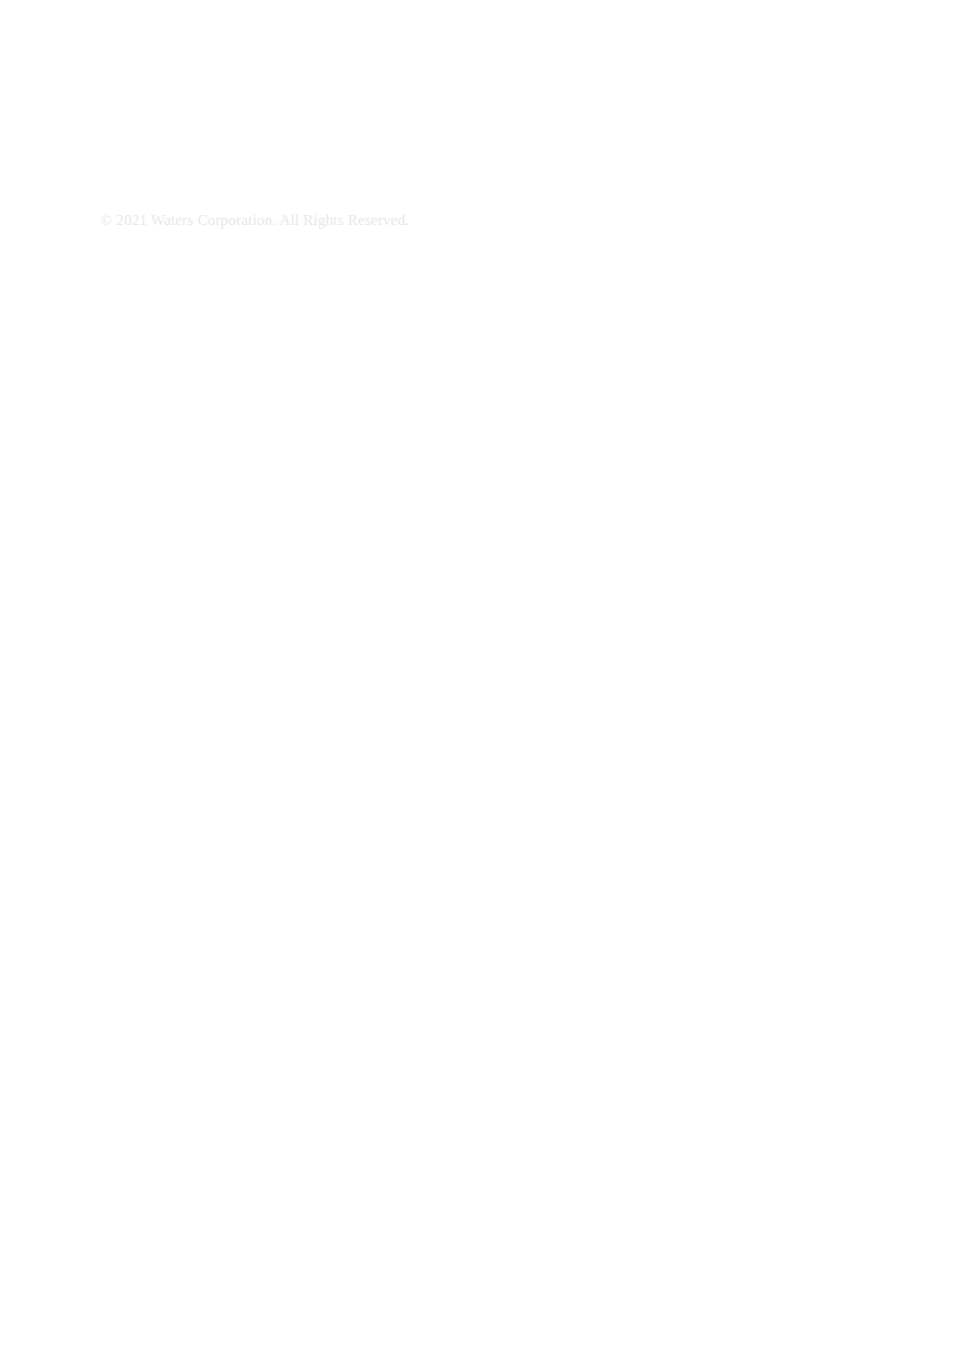© 2021 Waters Corporation. All Rights Reserved.